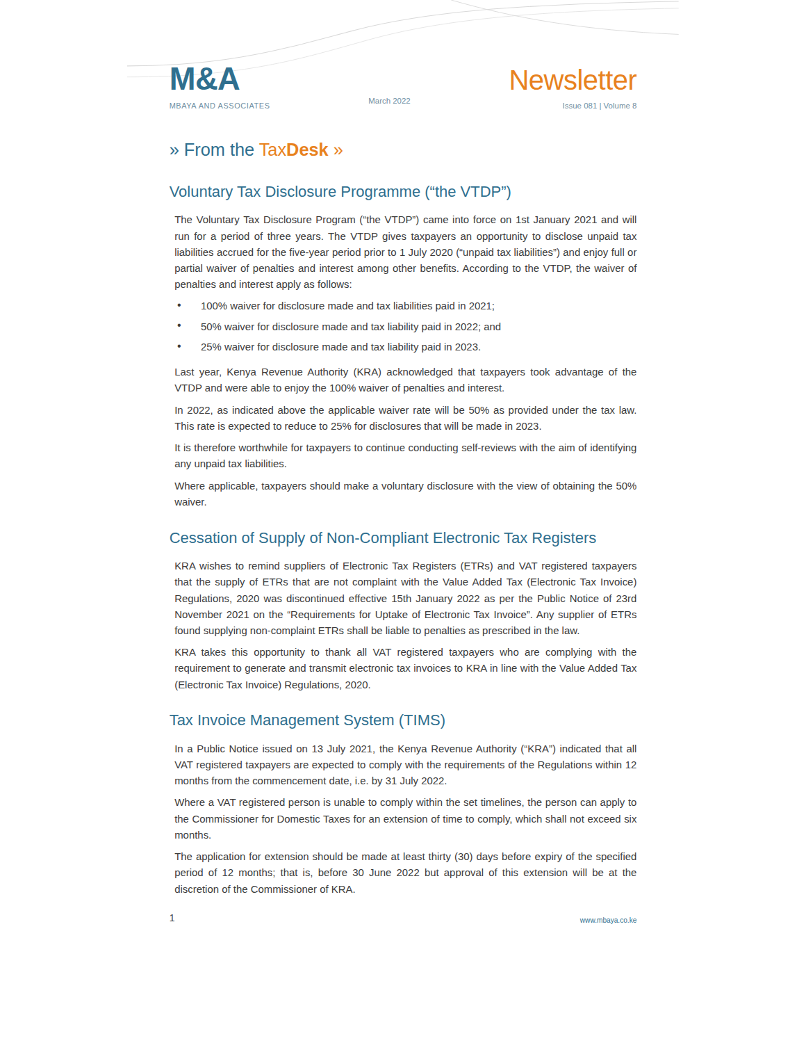M&A
Mbaya and Associates
March 2022
Newsletter
Issue 081 | Volume 8
» From the Tax Desk »
Voluntary Tax Disclosure Programme (“the VTDP”)
The Voluntary Tax Disclosure Program (“the VTDP”) came into force on 1st January 2021 and will run for a period of three years. The VTDP gives taxpayers an opportunity to disclose unpaid tax liabilities accrued for the five-year period prior to 1 July 2020 (“unpaid tax liabilities”) and enjoy full or partial waiver of penalties and interest among other benefits. According to the VTDP, the waiver of penalties and interest apply as follows:
100% waiver for disclosure made and tax liabilities paid in 2021;
50% waiver for disclosure made and tax liability paid in 2022; and
25% waiver for disclosure made and tax liability paid in 2023.
Last year, Kenya Revenue Authority (KRA) acknowledged that taxpayers took advantage of the VTDP and were able to enjoy the 100% waiver of penalties and interest.
In 2022, as indicated above the applicable waiver rate will be 50% as provided under the tax law. This rate is expected to reduce to 25% for disclosures that will be made in 2023.
It is therefore worthwhile for taxpayers to continue conducting self-reviews with the aim of identifying any unpaid tax liabilities.
Where applicable, taxpayers should make a voluntary disclosure with the view of obtaining the 50% waiver.
Cessation of Supply of Non-Compliant Electronic Tax Registers
KRA wishes to remind suppliers of Electronic Tax Registers (ETRs) and VAT registered taxpayers that the supply of ETRs that are not complaint with the Value Added Tax (Electronic Tax Invoice) Regulations, 2020 was discontinued effective 15th January 2022 as per the Public Notice of 23rd November 2021 on the “Requirements for Uptake of Electronic Tax Invoice”. Any supplier of ETRs found supplying non-complaint ETRs shall be liable to penalties as prescribed in the law.
KRA takes this opportunity to thank all VAT registered taxpayers who are complying with the requirement to generate and transmit electronic tax invoices to KRA in line with the Value Added Tax (Electronic Tax Invoice) Regulations, 2020.
Tax Invoice Management System (TIMS)
In a Public Notice issued on 13 July 2021, the Kenya Revenue Authority (“KRA”) indicated that all VAT registered taxpayers are expected to comply with the requirements of the Regulations within 12 months from the commencement date, i.e. by 31 July 2022.
Where a VAT registered person is unable to comply within the set timelines, the person can apply to the Commissioner for Domestic Taxes for an extension of time to comply, which shall not exceed six months.
The application for extension should be made at least thirty (30) days before expiry of the specified period of 12 months; that is, before 30 June 2022 but approval of this extension will be at the discretion of the Commissioner of KRA.
1
www.mbaya.co.ke